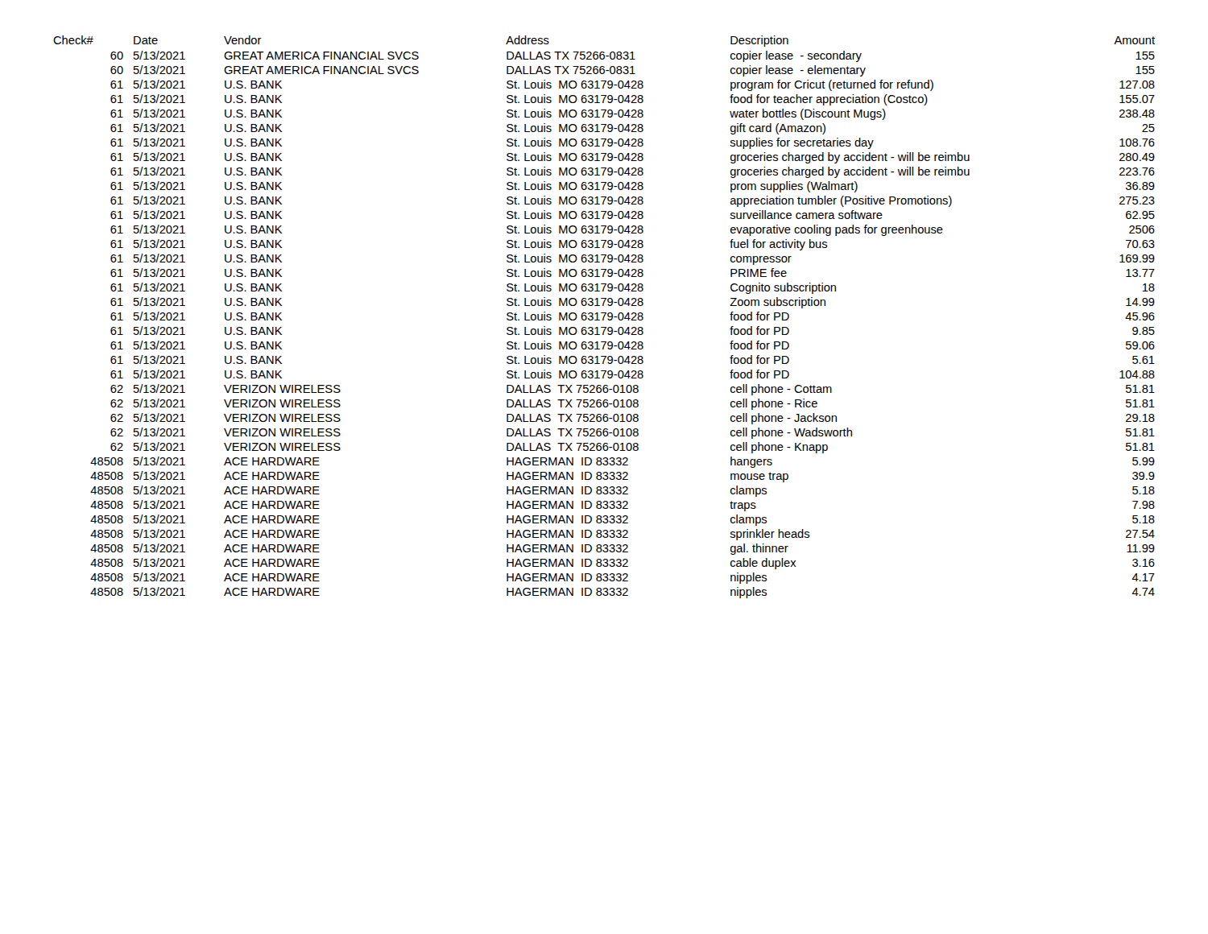| Check# | Date | Vendor | Address | Description | Amount |
| --- | --- | --- | --- | --- | --- |
| 60 | 5/13/2021 | GREAT AMERICA FINANCIAL SVCS | DALLAS TX 75266-0831 | copier lease - secondary | 155 |
| 60 | 5/13/2021 | GREAT AMERICA FINANCIAL SVCS | DALLAS TX 75266-0831 | copier lease - elementary | 155 |
| 61 | 5/13/2021 | U.S. BANK | St. Louis MO 63179-0428 | program for Cricut (returned for refund) | 127.08 |
| 61 | 5/13/2021 | U.S. BANK | St. Louis MO 63179-0428 | food for teacher appreciation (Costco) | 155.07 |
| 61 | 5/13/2021 | U.S. BANK | St. Louis MO 63179-0428 | water bottles (Discount Mugs) | 238.48 |
| 61 | 5/13/2021 | U.S. BANK | St. Louis MO 63179-0428 | gift card (Amazon) | 25 |
| 61 | 5/13/2021 | U.S. BANK | St. Louis MO 63179-0428 | supplies for secretaries day | 108.76 |
| 61 | 5/13/2021 | U.S. BANK | St. Louis MO 63179-0428 | groceries charged by accident - will be reimbu | 280.49 |
| 61 | 5/13/2021 | U.S. BANK | St. Louis MO 63179-0428 | groceries charged by accident - will be reimbu | 223.76 |
| 61 | 5/13/2021 | U.S. BANK | St. Louis MO 63179-0428 | prom supplies (Walmart) | 36.89 |
| 61 | 5/13/2021 | U.S. BANK | St. Louis MO 63179-0428 | appreciation tumbler (Positive Promotions) | 275.23 |
| 61 | 5/13/2021 | U.S. BANK | St. Louis MO 63179-0428 | surveillance camera software | 62.95 |
| 61 | 5/13/2021 | U.S. BANK | St. Louis MO 63179-0428 | evaporative cooling pads for greenhouse | 2506 |
| 61 | 5/13/2021 | U.S. BANK | St. Louis MO 63179-0428 | fuel for activity bus | 70.63 |
| 61 | 5/13/2021 | U.S. BANK | St. Louis MO 63179-0428 | compressor | 169.99 |
| 61 | 5/13/2021 | U.S. BANK | St. Louis MO 63179-0428 | PRIME fee | 13.77 |
| 61 | 5/13/2021 | U.S. BANK | St. Louis MO 63179-0428 | Cognito subscription | 18 |
| 61 | 5/13/2021 | U.S. BANK | St. Louis MO 63179-0428 | Zoom subscription | 14.99 |
| 61 | 5/13/2021 | U.S. BANK | St. Louis MO 63179-0428 | food for PD | 45.96 |
| 61 | 5/13/2021 | U.S. BANK | St. Louis MO 63179-0428 | food for PD | 9.85 |
| 61 | 5/13/2021 | U.S. BANK | St. Louis MO 63179-0428 | food for PD | 59.06 |
| 61 | 5/13/2021 | U.S. BANK | St. Louis MO 63179-0428 | food for PD | 5.61 |
| 61 | 5/13/2021 | U.S. BANK | St. Louis MO 63179-0428 | food for PD | 104.88 |
| 62 | 5/13/2021 | VERIZON WIRELESS | DALLAS TX 75266-0108 | cell phone - Cottam | 51.81 |
| 62 | 5/13/2021 | VERIZON WIRELESS | DALLAS TX 75266-0108 | cell phone - Rice | 51.81 |
| 62 | 5/13/2021 | VERIZON WIRELESS | DALLAS TX 75266-0108 | cell phone - Jackson | 29.18 |
| 62 | 5/13/2021 | VERIZON WIRELESS | DALLAS TX 75266-0108 | cell phone - Wadsworth | 51.81 |
| 62 | 5/13/2021 | VERIZON WIRELESS | DALLAS TX 75266-0108 | cell phone - Knapp | 51.81 |
| 48508 | 5/13/2021 | ACE HARDWARE | HAGERMAN ID 83332 | hangers | 5.99 |
| 48508 | 5/13/2021 | ACE HARDWARE | HAGERMAN ID 83332 | mouse trap | 39.9 |
| 48508 | 5/13/2021 | ACE HARDWARE | HAGERMAN ID 83332 | clamps | 5.18 |
| 48508 | 5/13/2021 | ACE HARDWARE | HAGERMAN ID 83332 | traps | 7.98 |
| 48508 | 5/13/2021 | ACE HARDWARE | HAGERMAN ID 83332 | clamps | 5.18 |
| 48508 | 5/13/2021 | ACE HARDWARE | HAGERMAN ID 83332 | sprinkler heads | 27.54 |
| 48508 | 5/13/2021 | ACE HARDWARE | HAGERMAN ID 83332 | gal. thinner | 11.99 |
| 48508 | 5/13/2021 | ACE HARDWARE | HAGERMAN ID 83332 | cable duplex | 3.16 |
| 48508 | 5/13/2021 | ACE HARDWARE | HAGERMAN ID 83332 | nipples | 4.17 |
| 48508 | 5/13/2021 | ACE HARDWARE | HAGERMAN ID 83332 | nipples | 4.74 |